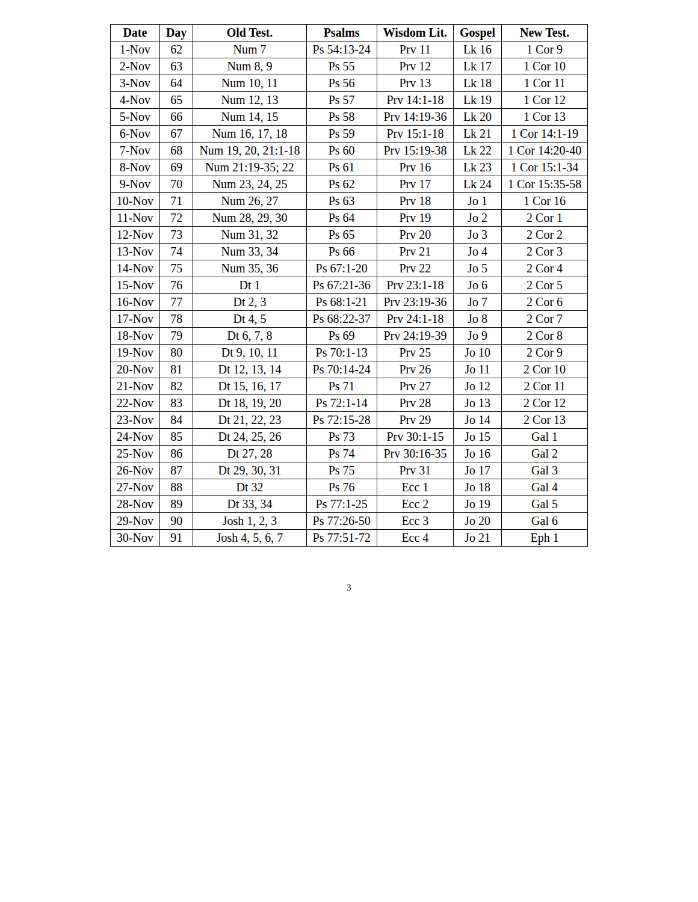November Bible Reading Schedule
| Date | Day | Old Test. | Psalms | Wisdom Lit. | Gospel | New Test. |
| --- | --- | --- | --- | --- | --- | --- |
| 1-Nov | 62 | Num 7 | Ps 54:13-24 | Prv 11 | Lk 16 | 1 Cor 9 |
| 2-Nov | 63 | Num 8, 9 | Ps 55 | Prv 12 | Lk 17 | 1 Cor 10 |
| 3-Nov | 64 | Num 10, 11 | Ps 56 | Prv 13 | Lk 18 | 1 Cor 11 |
| 4-Nov | 65 | Num 12, 13 | Ps 57 | Prv 14:1-18 | Lk 19 | 1 Cor 12 |
| 5-Nov | 66 | Num 14, 15 | Ps 58 | Prv 14:19-36 | Lk 20 | 1 Cor 13 |
| 6-Nov | 67 | Num 16, 17, 18 | Ps 59 | Prv 15:1-18 | Lk 21 | 1 Cor 14:1-19 |
| 7-Nov | 68 | Num 19, 20, 21:1-18 | Ps 60 | Prv 15:19-38 | Lk 22 | 1 Cor 14:20-40 |
| 8-Nov | 69 | Num 21:19-35; 22 | Ps 61 | Prv 16 | Lk 23 | 1 Cor 15:1-34 |
| 9-Nov | 70 | Num 23, 24, 25 | Ps 62 | Prv 17 | Lk 24 | 1 Cor 15:35-58 |
| 10-Nov | 71 | Num 26, 27 | Ps 63 | Prv 18 | Jo 1 | 1 Cor 16 |
| 11-Nov | 72 | Num 28, 29, 30 | Ps 64 | Prv 19 | Jo 2 | 2 Cor 1 |
| 12-Nov | 73 | Num 31, 32 | Ps 65 | Prv 20 | Jo 3 | 2 Cor 2 |
| 13-Nov | 74 | Num 33, 34 | Ps 66 | Prv 21 | Jo 4 | 2 Cor 3 |
| 14-Nov | 75 | Num 35, 36 | Ps 67:1-20 | Prv 22 | Jo 5 | 2 Cor 4 |
| 15-Nov | 76 | Dt 1 | Ps 67:21-36 | Prv 23:1-18 | Jo 6 | 2 Cor 5 |
| 16-Nov | 77 | Dt 2, 3 | Ps 68:1-21 | Prv 23:19-36 | Jo 7 | 2 Cor 6 |
| 17-Nov | 78 | Dt 4, 5 | Ps 68:22-37 | Prv 24:1-18 | Jo 8 | 2 Cor 7 |
| 18-Nov | 79 | Dt 6, 7, 8 | Ps 69 | Prv 24:19-39 | Jo 9 | 2 Cor 8 |
| 19-Nov | 80 | Dt 9, 10, 11 | Ps 70:1-13 | Prv 25 | Jo 10 | 2 Cor 9 |
| 20-Nov | 81 | Dt 12, 13, 14 | Ps 70:14-24 | Prv 26 | Jo 11 | 2 Cor 10 |
| 21-Nov | 82 | Dt 15, 16, 17 | Ps 71 | Prv 27 | Jo 12 | 2 Cor 11 |
| 22-Nov | 83 | Dt 18, 19, 20 | Ps 72:1-14 | Prv 28 | Jo 13 | 2 Cor 12 |
| 23-Nov | 84 | Dt 21, 22, 23 | Ps 72:15-28 | Prv 29 | Jo 14 | 2 Cor 13 |
| 24-Nov | 85 | Dt 24, 25, 26 | Ps 73 | Prv 30:1-15 | Jo 15 | Gal 1 |
| 25-Nov | 86 | Dt 27, 28 | Ps 74 | Prv 30:16-35 | Jo 16 | Gal 2 |
| 26-Nov | 87 | Dt 29, 30, 31 | Ps 75 | Prv 31 | Jo 17 | Gal 3 |
| 27-Nov | 88 | Dt 32 | Ps 76 | Ecc 1 | Jo 18 | Gal 4 |
| 28-Nov | 89 | Dt 33, 34 | Ps 77:1-25 | Ecc 2 | Jo 19 | Gal 5 |
| 29-Nov | 90 | Josh 1, 2, 3 | Ps 77:26-50 | Ecc 3 | Jo 20 | Gal 6 |
| 30-Nov | 91 | Josh 4, 5, 6, 7 | Ps 77:51-72 | Ecc 4 | Jo 21 | Eph 1 |
3